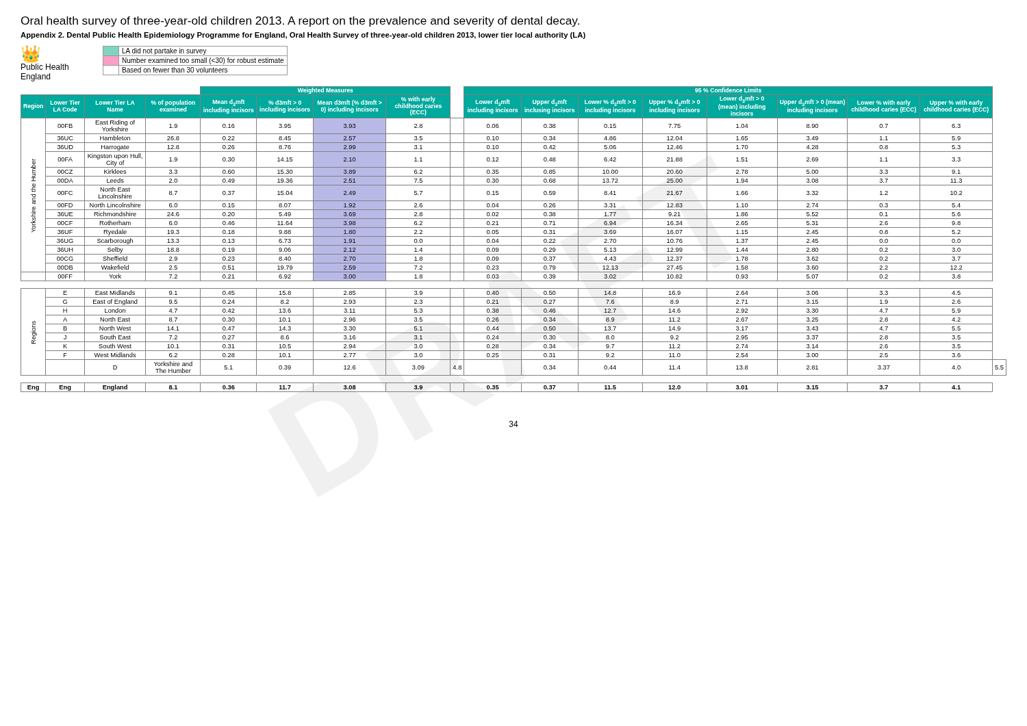DRAFT
Oral health survey of three-year-old children 2013. A report on the prevalence and severity of dental decay.
Appendix 2. Dental Public Health Epidemiology Programme for England, Oral Health Survey of three-year-old children 2013, lower tier local authority (LA)
👑
Public Health
England
| | LA did not partake in survey |
| | Number examined too small (<30) for robust estimate |
| | Based on fewer than 30 volunteers |
| | Weighted Measures | | 95 % Confidence Limits |
| --- | --- | --- | --- |
| Region | Lower Tier LA Code | Lower Tier LA Name | % of population examined | Mean d 3 mft including incisors | % d3mft > 0 including incisors | Mean d3mft (% d3mft > 0) including incisors | % with early childhood caries (ECC) | | Lower d 3 mft including incisors | Upper d 3 mft inclusing incisors | Lower % d 3 mft > 0 including incisors | Upper % d 3 mft > 0 including incisors | Lower d 3 mft > 0 (mean) including incisors | Upper d 3 mft > 0 (mean) including incisors | Lower % with early childhood caries (ECC) | Upper % with early childhood caries (ECC) |
| Yorkshire and the Humber | 00FB | East Riding of Yorkshire | 1.9 | 0.16 | 3.95 | 3.93 | 2.8 | | 0.06 | 0.38 | 0.15 | 7.75 | 1.04 | 8.90 | 0.7 | 6.3 |
| 36UC | Hambleton | 26.8 | 0.22 | 8.45 | 2.57 | 3.5 | | 0.10 | 0.34 | 4.86 | 12.04 | 1.65 | 3.49 | 1.1 | 5.9 |
| 36UD | Harrogate | 12.8 | 0.26 | 8.76 | 2.99 | 3.1 | | 0.10 | 0.42 | 5.06 | 12.46 | 1.70 | 4.28 | 0.8 | 5.3 |
| 00FA | Kingston upon Hull, City of | 1.9 | 0.30 | 14.15 | 2.10 | 1.1 | | 0.12 | 0.48 | 6.42 | 21.88 | 1.51 | 2.69 | 1.1 | 3.3 |
| 00CZ | Kirklees | 3.3 | 0.60 | 15.30 | 3.89 | 6.2 | | 0.35 | 0.85 | 10.00 | 20.60 | 2.78 | 5.00 | 3.3 | 9.1 |
| 00DA | Leeds | 2.0 | 0.49 | 19.36 | 2.51 | 7.5 | | 0.30 | 0.68 | 13.72 | 25.00 | 1.94 | 3.08 | 3.7 | 11.3 |
| 00FC | North East Lincolnshire | 8.7 | 0.37 | 15.04 | 2.49 | 5.7 | | 0.15 | 0.59 | 8.41 | 21.67 | 1.66 | 3.32 | 1.2 | 10.2 |
| 00FD | North Lincolnshire | 6.0 | 0.15 | 8.07 | 1.92 | 2.6 | | 0.04 | 0.26 | 3.31 | 12.83 | 1.10 | 2.74 | 0.3 | 5.4 |
| 36UE | Richmondshire | 24.6 | 0.20 | 5.49 | 3.69 | 2.8 | | 0.02 | 0.38 | 1.77 | 9.21 | 1.86 | 5.52 | 0.1 | 5.6 |
| 00CF | Rotherham | 6.0 | 0.46 | 11.64 | 3.98 | 6.2 | | 0.21 | 0.71 | 6.94 | 16.34 | 2.65 | 5.31 | 2.6 | 9.8 |
| 36UF | Ryedale | 19.3 | 0.18 | 9.88 | 1.80 | 2.2 | | 0.05 | 0.31 | 3.69 | 16.07 | 1.15 | 2.45 | 0.8 | 5.2 |
| 36UG | Scarborough | 13.3 | 0.13 | 6.73 | 1.91 | 0.0 | | 0.04 | 0.22 | 2.70 | 10.76 | 1.37 | 2.45 | 0.0 | 0.0 |
| 36UH | Selby | 18.8 | 0.19 | 9.06 | 2.12 | 1.4 | | 0.09 | 0.29 | 5.13 | 12.99 | 1.44 | 2.80 | 0.2 | 3.0 |
| 00CG | Sheffield | 2.9 | 0.23 | 8.40 | 2.70 | 1.8 | | 0.09 | 0.37 | 4.43 | 12.37 | 1.78 | 3.62 | 0.2 | 3.7 |
| 00DB | Wakefield | 2.5 | 0.51 | 19.79 | 2.59 | 7.2 | | 0.23 | 0.79 | 12.13 | 27.45 | 1.58 | 3.60 | 2.2 | 12.2 |
| | 00FF | York | 7.2 | 0.21 | 6.92 | 3.00 | 1.8 | | 0.03 | 0.39 | 3.02 | 10.82 | 0.93 | 5.07 | 0.2 | 3.8 |
| Regions | E | East Midlands | 9.1 | 0.45 | 15.8 | 2.85 | 3.9 | | 0.40 | 0.50 | 14.8 | 16.9 | 2.64 | 3.06 | 3.3 | 4.5 |
| G | East of England | 9.5 | 0.24 | 8.2 | 2.93 | 2.3 | | 0.21 | 0.27 | 7.6 | 8.9 | 2.71 | 3.15 | 1.9 | 2.6 |
| H | London | 4.7 | 0.42 | 13.6 | 3.11 | 5.3 | | 0.38 | 0.46 | 12.7 | 14.6 | 2.92 | 3.30 | 4.7 | 5.9 |
| A | North East | 8.7 | 0.30 | 10.1 | 2.96 | 3.5 | | 0.26 | 0.34 | 8.9 | 11.2 | 2.67 | 3.25 | 2.8 | 4.2 |
| B | North West | 14.1 | 0.47 | 14.3 | 3.30 | 5.1 | | 0.44 | 0.50 | 13.7 | 14.9 | 3.17 | 3.43 | 4.7 | 5.5 |
| J | South East | 7.2 | 0.27 | 8.6 | 3.16 | 3.1 | | 0.24 | 0.30 | 8.0 | 9.2 | 2.95 | 3.37 | 2.8 | 3.5 |
| K | South West | 10.1 | 0.31 | 10.5 | 2.94 | 3.0 | | 0.28 | 0.34 | 9.7 | 11.2 | 2.74 | 3.14 | 2.6 | 3.5 |
| F | West Midlands | 6.2 | 0.28 | 10.1 | 2.77 | 3.0 | | 0.25 | 0.31 | 9.2 | 11.0 | 2.54 | 3.00 | 2.5 | 3.6 |
| | D | Yorkshire and The Humber | 5.1 | 0.39 | 12.6 | 3.09 | 4.8 | | 0.34 | 0.44 | 11.4 | 13.8 | 2.81 | 3.37 | 4.0 | 5.5 |
| Eng | Eng | England | 8.1 | 0.36 | 11.7 | 3.08 | 3.9 | | 0.35 | 0.37 | 11.5 | 12.0 | 3.01 | 3.15 | 3.7 | 4.1 |
34